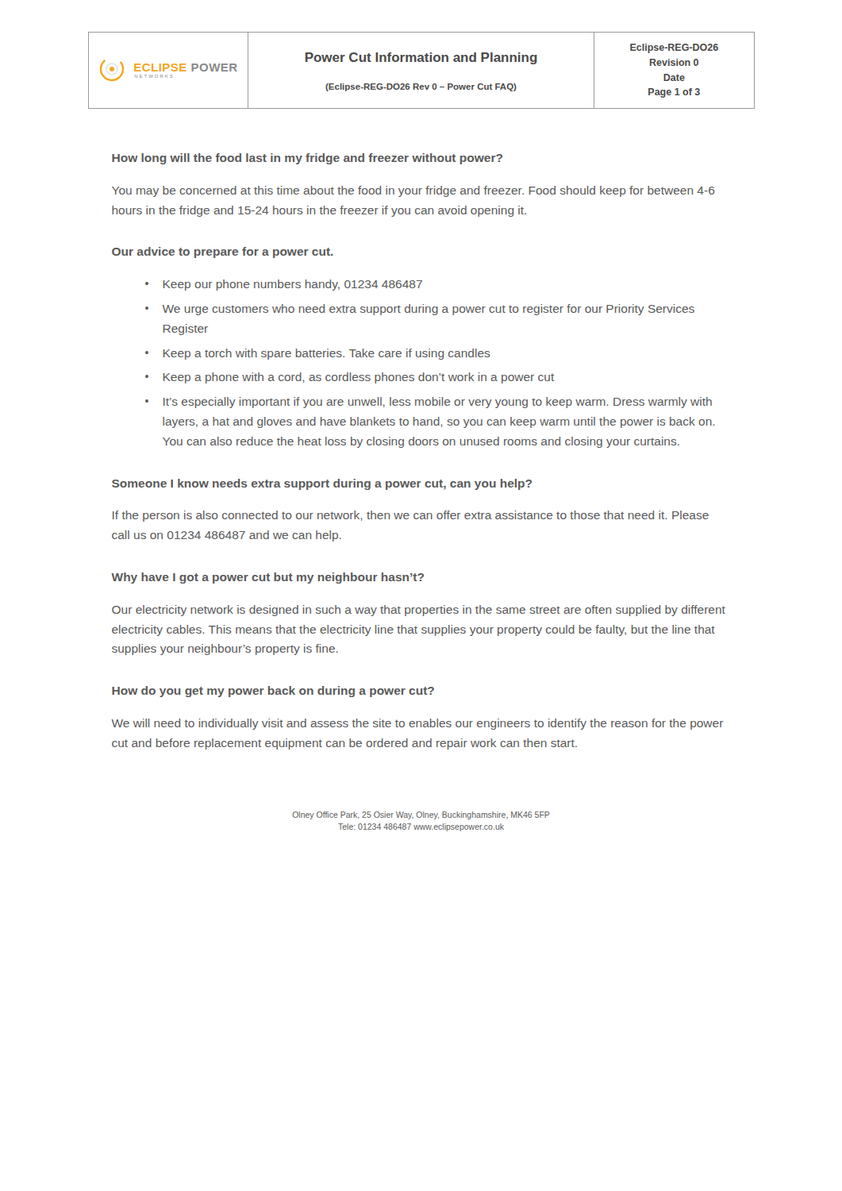| ECLIPSE POWER NETWORKS | Power Cut Information and Planning (Eclipse-REG-DO26 Rev 0 – Power Cut FAQ) | Eclipse-REG-DO26 Revision 0 Date Page 1 of 3 |
How long will the food last in my fridge and freezer without power?
You may be concerned at this time about the food in your fridge and freezer. Food should keep for between 4-6 hours in the fridge and 15-24 hours in the freezer if you can avoid opening it.
Our advice to prepare for a power cut.
Keep our phone numbers handy, 01234 486487
We urge customers who need extra support during a power cut to register for our Priority Services Register
Keep a torch with spare batteries. Take care if using candles
Keep a phone with a cord, as cordless phones don’t work in a power cut
It’s especially important if you are unwell, less mobile or very young to keep warm. Dress warmly with layers, a hat and gloves and have blankets to hand, so you can keep warm until the power is back on. You can also reduce the heat loss by closing doors on unused rooms and closing your curtains.
Someone I know needs extra support during a power cut, can you help?
If the person is also connected to our network, then we can offer extra assistance to those that need it. Please call us on 01234 486487 and we can help.
Why have I got a power cut but my neighbour hasn’t?
Our electricity network is designed in such a way that properties in the same street are often supplied by different electricity cables. This means that the electricity line that supplies your property could be faulty, but the line that supplies your neighbour’s property is fine.
How do you get my power back on during a power cut?
We will need to individually visit and assess the site to enables our engineers to identify the reason for the power cut and before replacement equipment can be ordered and repair work can then start.
Olney Office Park, 25 Osier Way, Olney, Buckinghamshire, MK46 5FP
Tele: 01234 486487 www.eclipsepower.co.uk